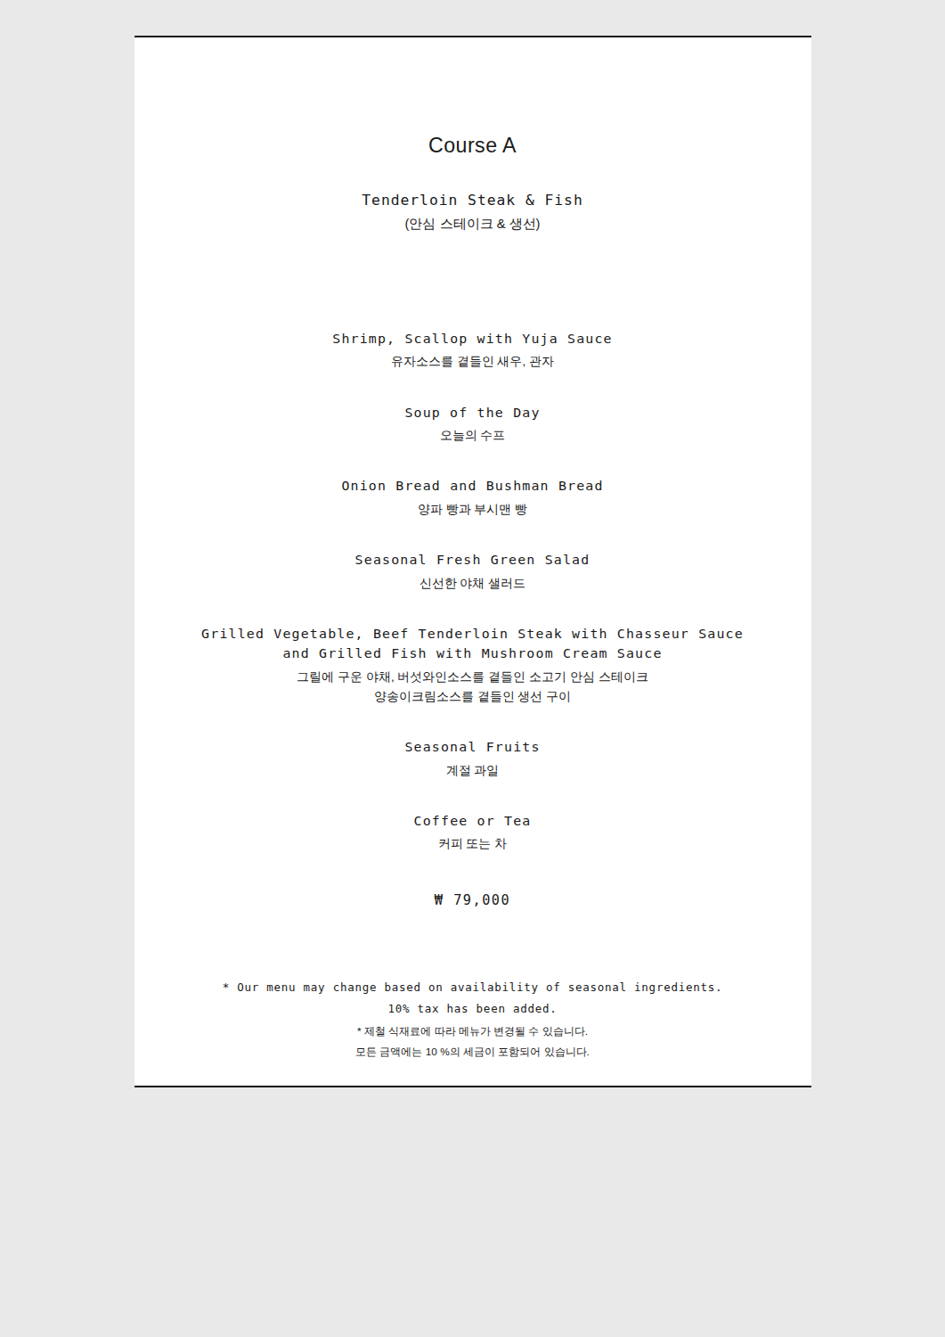Course A
Tenderloin Steak & Fish
(안심 스테이크 & 생선)
Shrimp, Scallop with Yuja Sauce
유자소스를 곁들인 새우, 관자
Soup of the Day
오늘의 수프
Onion Bread and Bushman Bread
양파 빵과 부시맨 빵
Seasonal Fresh Green Salad
신선한 야채 샐러드
Grilled Vegetable, Beef Tenderloin Steak with Chasseur Sauce
and Grilled Fish with Mushroom Cream Sauce
그릴에 구운 야채, 버섯와인소스를 곁들인 소고기 안심 스테이크
양송이크림소스를 곁들인 생선 구이
Seasonal Fruits
계절 과일
Coffee or Tea
커피 또는 차
₩ 79,000
* Our menu may change based on availability of seasonal ingredients.
10% tax has been added.
* 제철 식재료에 따라 메뉴가 변경될 수 있습니다.
모든 금액에는 10 %의 세금이 포함되어 있습니다.